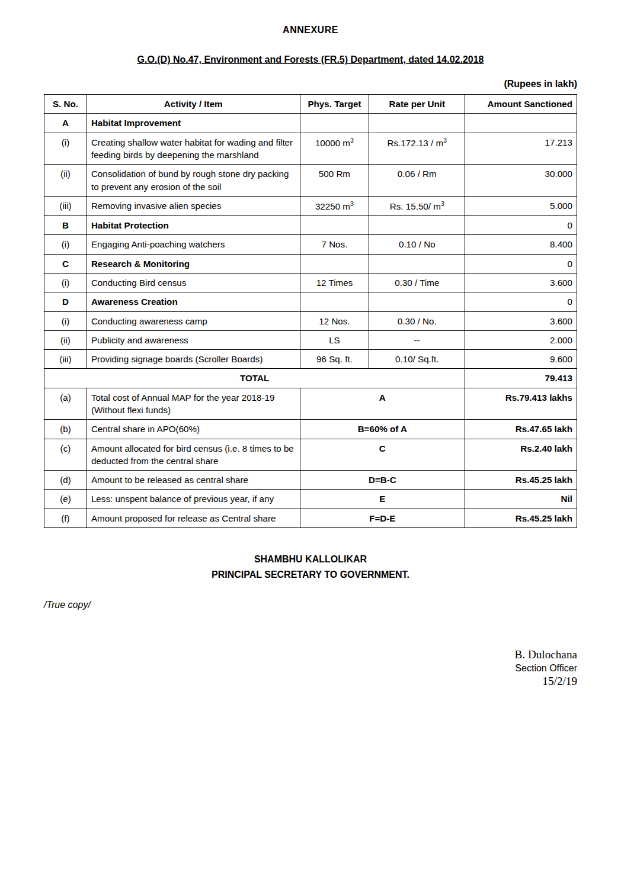ANNEXURE
G.O.(D) No.47, Environment and Forests (FR.5) Department, dated 14.02.2018
(Rupees in lakh)
| S. No. | Activity / Item | Phys. Target | Rate per Unit | Amount Sanctioned |
| --- | --- | --- | --- | --- |
| A | Habitat Improvement | | | |
| (i) | Creating shallow water habitat for wading and filter feeding birds by deepening the marshland | 10000 m 3 | Rs.172.13 / m 3 | 17.213 |
| (ii) | Consolidation of bund by rough stone dry packing to prevent any erosion of the soil | 500 Rm | 0.06 / Rm | 30.000 |
| (iii) | Removing invasive alien species | 32250 m 3 | Rs. 15.50/ m 3 | 5.000 |
| B | Habitat Protection | | | 0 |
| (i) | Engaging Anti-poaching watchers | 7 Nos. | 0.10 / No | 8.400 |
| C | Research & Monitoring | | | 0 |
| (i) | Conducting Bird census | 12 Times | 0.30 / Time | 3.600 |
| D | Awareness Creation | | | 0 |
| (i) | Conducting awareness camp | 12 Nos. | 0.30 / No. | 3.600 |
| (ii) | Publicity and awareness | LS | -- | 2.000 |
| (iii) | Providing signage boards (Scroller Boards) | 96 Sq. ft. | 0.10/ Sq.ft. | 9.600 |
| TOTAL | 79.413 |
| (a) | Total cost of Annual MAP for the year 2018-19 (Without flexi funds) | A | Rs.79.413 lakhs |
| (b) | Central share in APO(60%) | B=60% of A | Rs.47.65 lakh |
| (c) | Amount allocated for bird census (i.e. 8 times to be deducted from the central share | C | Rs.2.40 lakh |
| (d) | Amount to be released as central share | D=B-C | Rs.45.25 lakh |
| (e) | Less: unspent balance of previous year, if any | E | Nil |
| (f) | Amount proposed for release as Central share | F=D-E | Rs.45.25 lakh |
SHAMBHU KALLOLIKAR
PRINCIPAL SECRETARY TO GOVERNMENT.
/True copy/
B. Dulochana
Section Officer
15/2/19